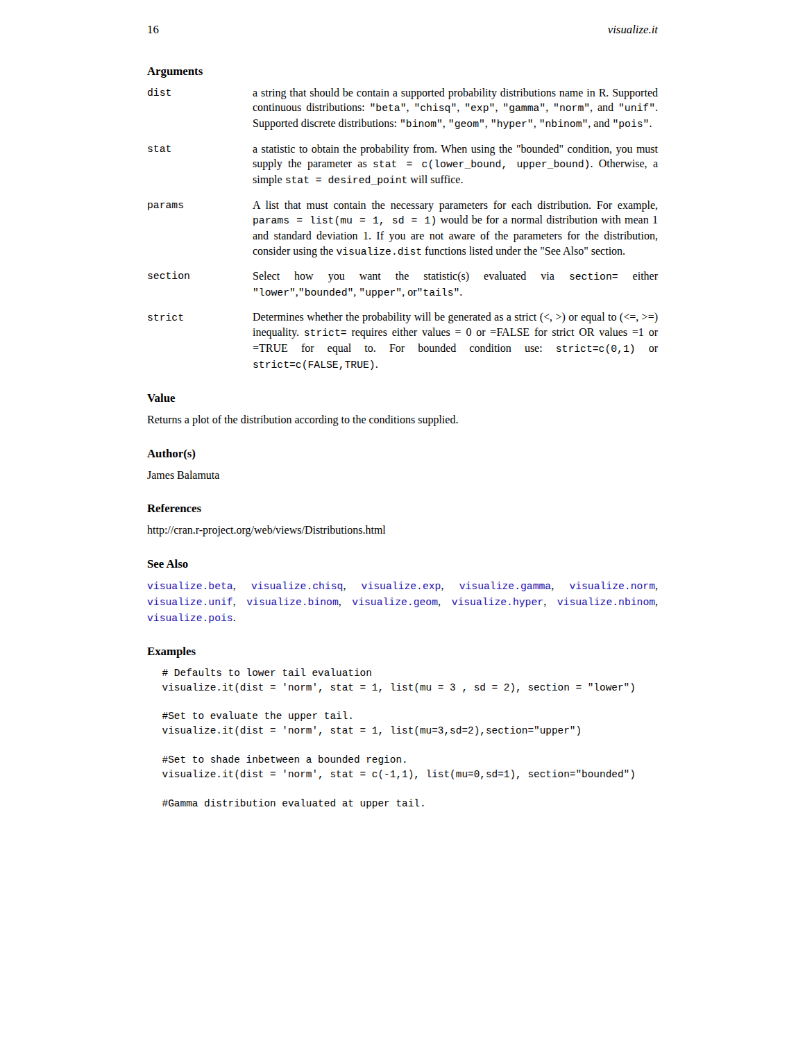16 visualize.it
Arguments
dist
a string that should be contain a supported probability distributions name in R. Supported continuous distributions: "beta", "chisq", "exp", "gamma", "norm", and "unif". Supported discrete distributions: "binom", "geom", "hyper", "nbinom", and "pois".
stat
a statistic to obtain the probability from. When using the "bounded" condition, you must supply the parameter as stat = c(lower_bound, upper_bound). Otherwise, a simple stat = desired_point will suffice.
params
A list that must contain the necessary parameters for each distribution. For example, params = list(mu = 1, sd = 1) would be for a normal distribution with mean 1 and standard deviation 1. If you are not aware of the parameters for the distribution, consider using the visualize.dist functions listed under the "See Also" section.
section
Select how you want the statistic(s) evaluated via section= either "lower","bounded", "upper", or"tails".
strict
Determines whether the probability will be generated as a strict (<, >) or equal to (<=, >=) inequality. strict= requires either values = 0 or =FALSE for strict OR values =1 or =TRUE for equal to. For bounded condition use: strict=c(0,1) or strict=c(FALSE,TRUE).
Value
Returns a plot of the distribution according to the conditions supplied.
Author(s)
James Balamuta
References
http://cran.r-project.org/web/views/Distributions.html
See Also
visualize.beta, visualize.chisq, visualize.exp, visualize.gamma, visualize.norm, visualize.unif, visualize.binom, visualize.geom, visualize.hyper, visualize.nbinom, visualize.pois.
Examples
# Defaults to lower tail evaluation
visualize.it(dist = 'norm', stat = 1, list(mu = 3 , sd = 2), section = "lower")

#Set to evaluate the upper tail.
visualize.it(dist = 'norm', stat = 1, list(mu=3,sd=2),section="upper")

#Set to shade inbetween a bounded region.
visualize.it(dist = 'norm', stat = c(-1,1), list(mu=0,sd=1), section="bounded")

#Gamma distribution evaluated at upper tail.